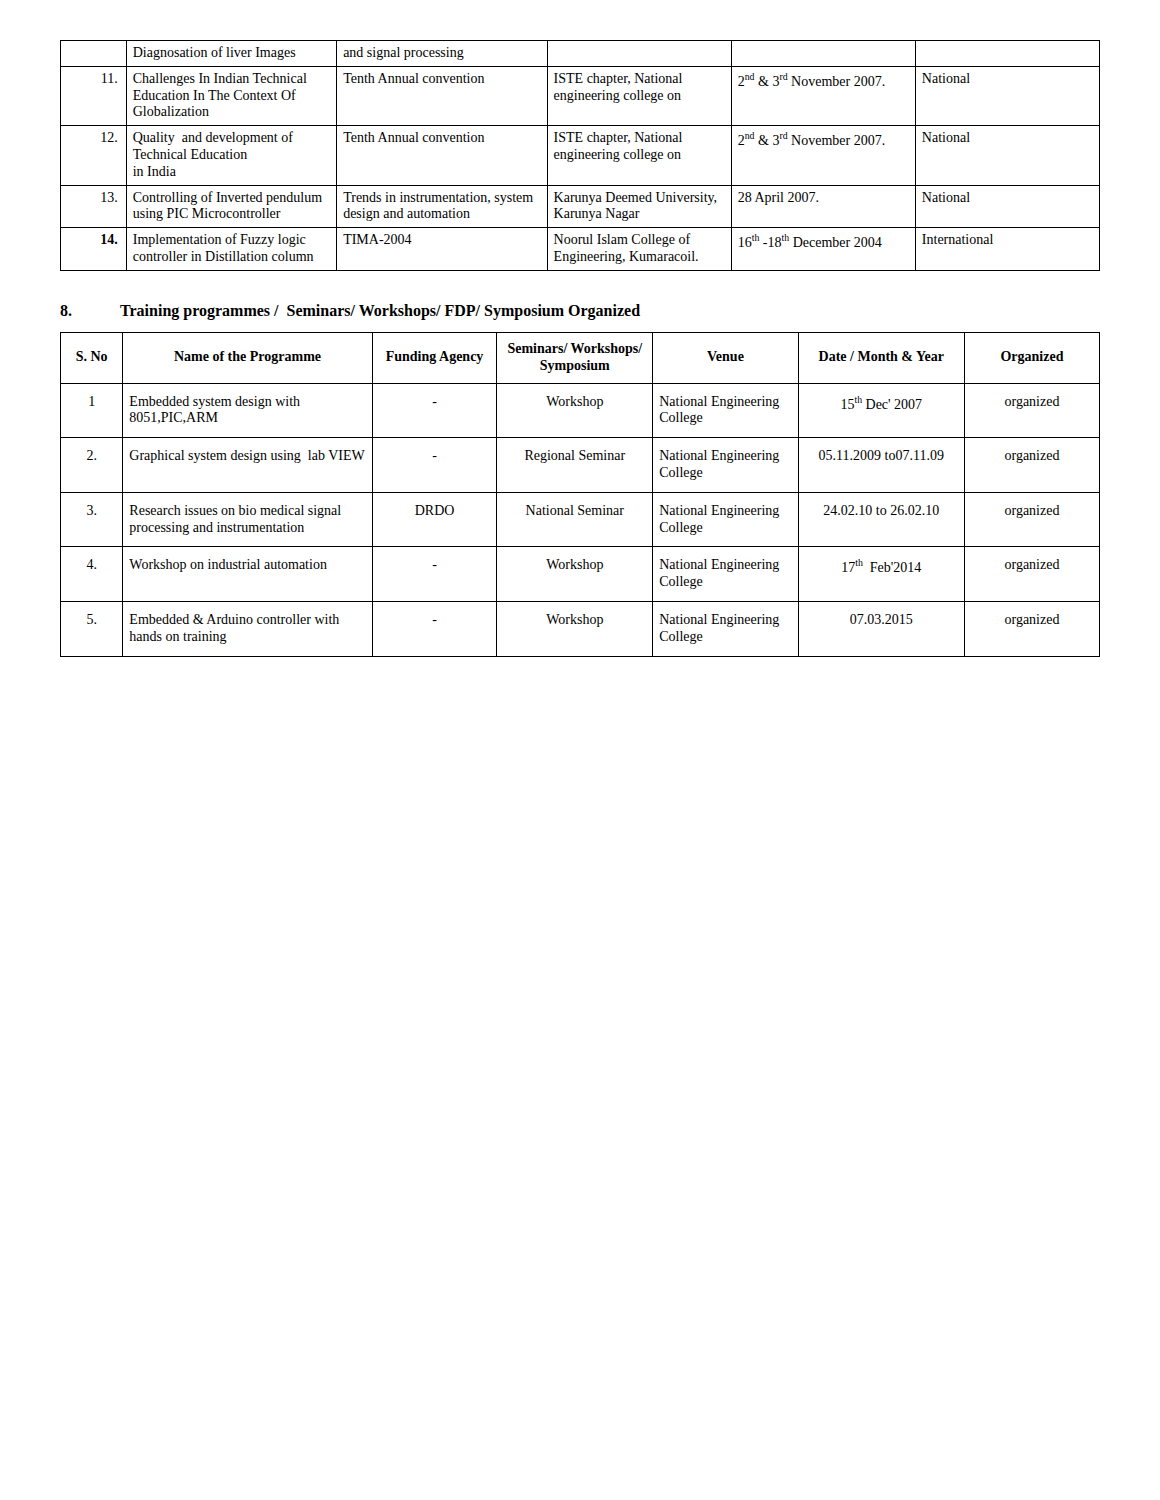| | Diagnosation of liver Images | and signal processing | | | |
| 11. | Challenges In Indian Technical Education In The Context Of Globalization | Tenth Annual convention | ISTE chapter, National engineering college on | 2 nd & 3 rd November 2007. | National |
| 12. | Quality and development of Technical Education in India | Tenth Annual convention | ISTE chapter, National engineering college on | 2 nd & 3 rd November 2007. | National |
| 13. | Controlling of Inverted pendulum using PIC Microcontroller | Trends in instrumentation, system design and automation | Karunya Deemed University, Karunya Nagar | 28 April 2007. | National |
| 14. | Implementation of Fuzzy logic controller in Distillation column | TIMA-2004 | Noorul Islam College of Engineering, Kumaracoil. | 16 th -18 th December 2004 | International |
8. Training programmes / Seminars/ Workshops/ FDP/ Symposium Organized
| S. No | Name of the Programme | Funding Agency | Seminars/ Workshops/ Symposium | Venue | Date / Month & Year | Organized |
| --- | --- | --- | --- | --- | --- | --- |
| 1 | Embedded system design with 8051,PIC,ARM | - | Workshop | National Engineering College | 15 th Dec' 2007 | organized |
| 2. | Graphical system design using lab VIEW | - | Regional Seminar | National Engineering College | 05.11.2009 to07.11.09 | organized |
| 3. | Research issues on bio medical signal processing and instrumentation | DRDO | National Seminar | National Engineering College | 24.02.10 to 26.02.10 | organized |
| 4. | Workshop on industrial automation | - | Workshop | National Engineering College | 17 th Feb'2014 | organized |
| 5. | Embedded & Arduino controller with hands on training | - | Workshop | National Engineering College | 07.03.2015 | organized |